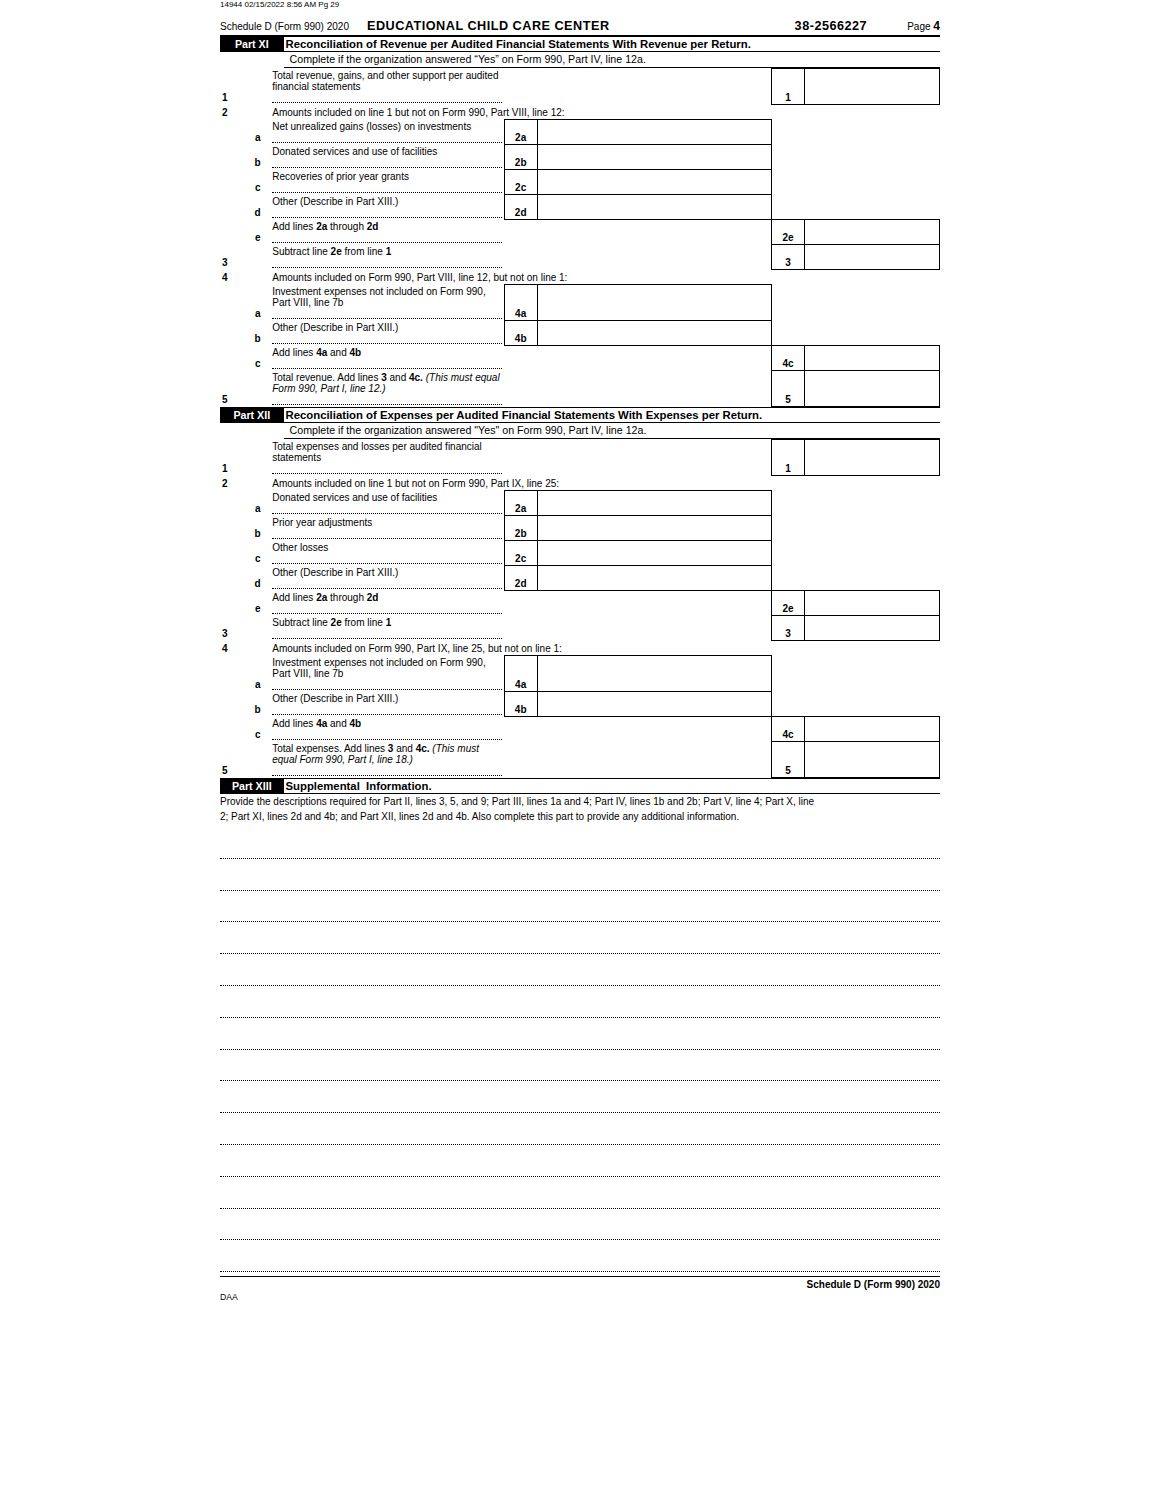14944 02/15/2022 8:56 AM Pg 29
Schedule D (Form 990) 2020
EDUCATIONAL CHILD CARE CENTER
38-2566227
Page 4
| Part XI | Reconciliation of Revenue per Audited Financial Statements With Revenue per Return. |
| | Complete if the organization answered “Yes” on Form 990, Part IV, line 12a. |
| 1 | | Total revenue, gains, and other support per audited financial statements | | | 1 | |
| 2 | | Amounts included on line 1 but not on Form 990, Part VIII, line 12: |
| | a | Net unrealized gains (losses) on investments | 2a | | | |
| | b | Donated services and use of facilities | 2b | | | |
| | c | Recoveries of prior year grants | 2c | | | |
| | d | Other (Describe in Part XIII.) | 2d | | | |
| | e | Add lines 2a through 2d | | | 2e | |
| 3 | | Subtract line 2e from line 1 | | | 3 | |
| 4 | | Amounts included on Form 990, Part VIII, line 12, but not on line 1: |
| | a | Investment expenses not included on Form 990, Part VIII, line 7b | 4a | | | |
| | b | Other (Describe in Part XIII.) | 4b | | | |
| | c | Add lines 4a and 4b | | | 4c | |
| 5 | | Total revenue. Add lines 3 and 4c. (This must equal Form 990, Part I, line 12.) | | | 5 | |
| Part XII | Reconciliation of Expenses per Audited Financial Statements With Expenses per Return. |
| | Complete if the organization answered "Yes" on Form 990, Part IV, line 12a. |
| 1 | | Total expenses and losses per audited financial statements | | | 1 | |
| 2 | | Amounts included on line 1 but not on Form 990, Part IX, line 25: |
| | a | Donated services and use of facilities | 2a | | | |
| | b | Prior year adjustments | 2b | | | |
| | c | Other losses | 2c | | | |
| | d | Other (Describe in Part XIII.) | 2d | | | |
| | e | Add lines 2a through 2d | | | 2e | |
| 3 | | Subtract line 2e from line 1 | | | 3 | |
| 4 | | Amounts included on Form 990, Part IX, line 25, but not on line 1: |
| | a | Investment expenses not included on Form 990, Part VIII, line 7b | 4a | | | |
| | b | Other (Describe in Part XIII.) | 4b | | | |
| | c | Add lines 4a and 4b | | | 4c | |
| 5 | | Total expenses. Add lines 3 and 4c. (This must equal Form 990, Part I, line 18.) | | | 5 | |
| Part XIII | Supplemental Information. |
Provide the descriptions required for Part II, lines 3, 5, and 9; Part III, lines 1a and 4; Part IV, lines 1b and 2b; Part V, line 4; Part X, line
2; Part XI, lines 2d and 4b; and Part XII, lines 2d and 4b. Also complete this part to provide any additional information.
Schedule D (Form 990) 2020
DAA